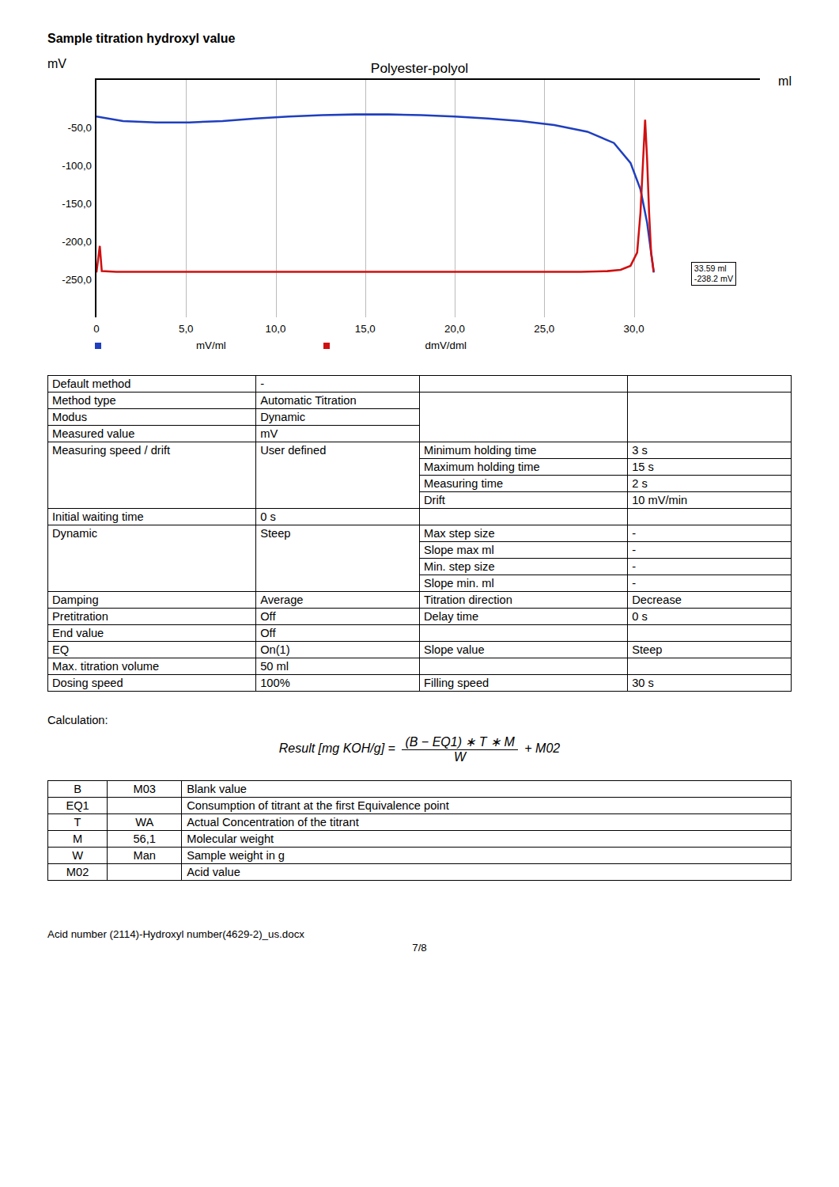Sample titration hydroxyl value
mV
ml
Polyester-polyol
-50,0
-100,0
-150,0
-200,0
-250,0
0
5,0
10,0
15,0
20,0
25,0
30,0
33.59 ml
-238.2 mV
mV/ml dmV/dml
| Default method | - | | |
| Method type | Automatic Titration | | |
| Modus | Dynamic |
| Measured value | mV |
| Measuring speed / drift | User defined | Minimum holding time | 3 s |
| Maximum holding time | 15 s |
| Measuring time | 2 s |
| Drift | 10 mV/min |
| Initial waiting time | 0 s | | |
| Dynamic | Steep | Max step size | - |
| Slope max ml | - |
| Min. step size | - |
| Slope min. ml | - |
| Damping | Average | Titration direction | Decrease |
| Pretitration | Off | Delay time | 0 s |
| End value | Off | | |
| EQ | On(1) | Slope value | Steep |
| Max. titration volume | 50 ml | | |
| Dosing speed | 100% | Filling speed | 30 s |
Calculation:
Result [mg KOH/g] = (B − EQ1) ∗ T ∗ M W + M02
| B | M03 | Blank value |
| EQ1 | | Consumption of titrant at the first Equivalence point |
| T | WA | Actual Concentration of the titrant |
| M | 56,1 | Molecular weight |
| W | Man | Sample weight in g |
| M02 | | Acid value |
Acid number (2114)-Hydroxyl number(4629-2)_us.docx
7/8